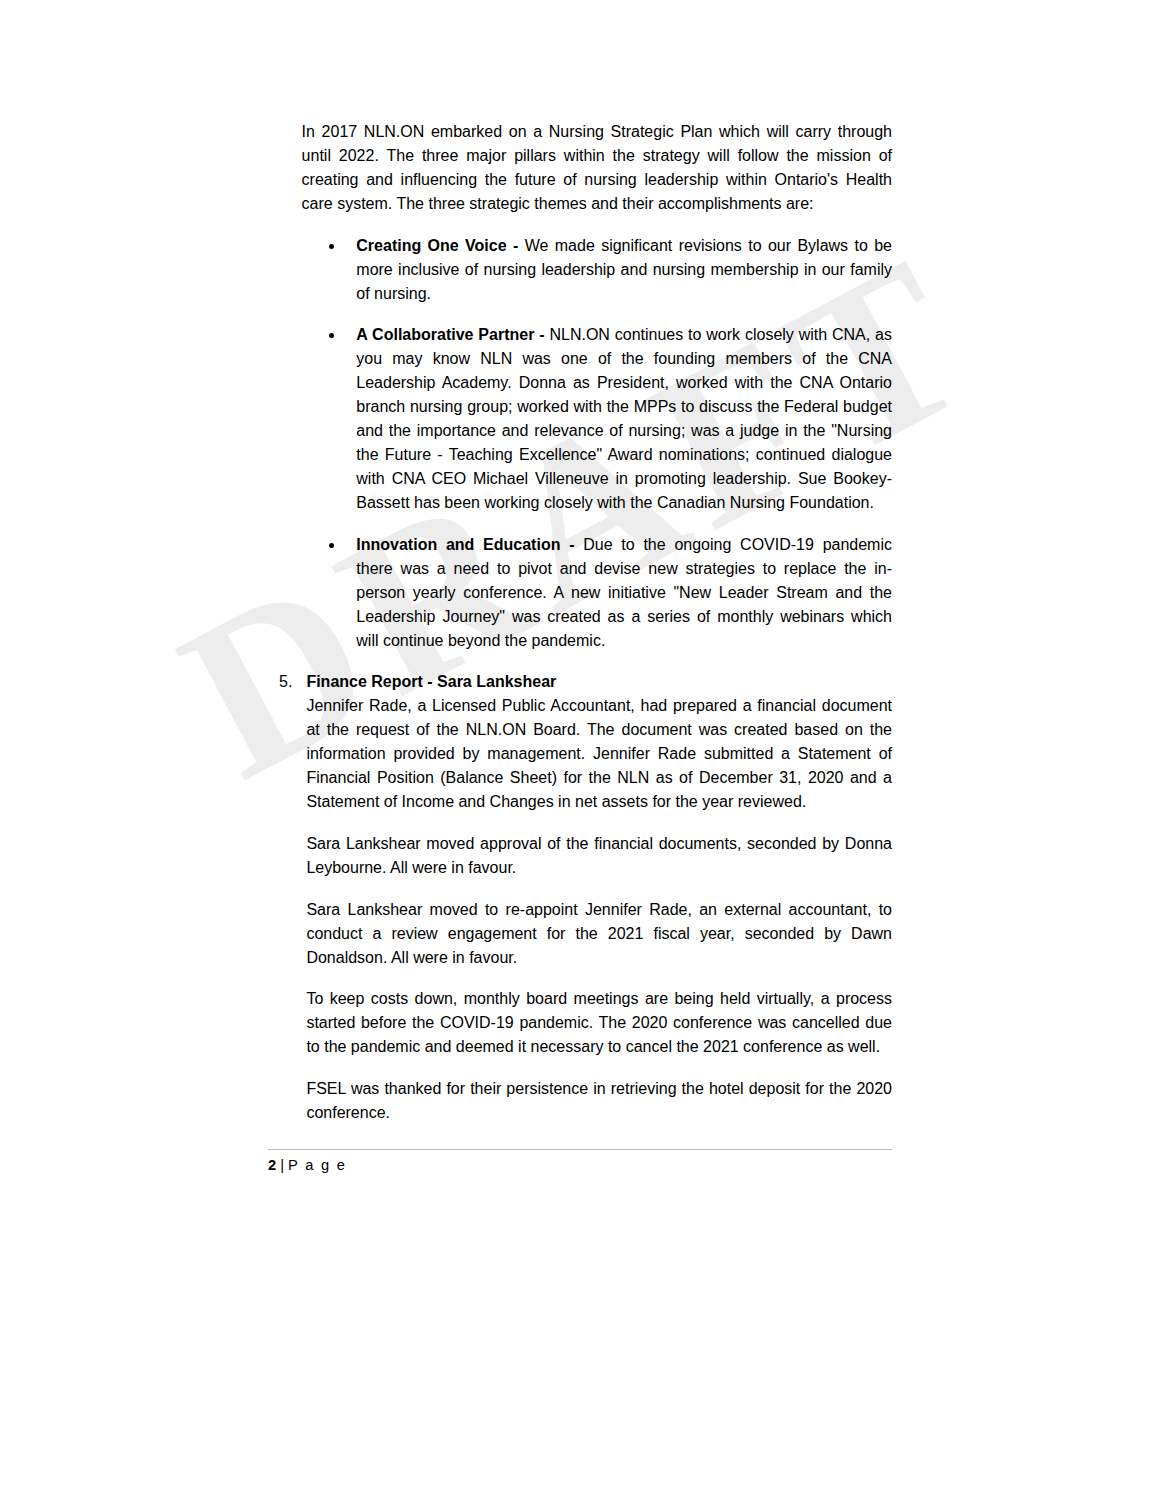DRAFT
In 2017 NLN.ON embarked on a Nursing Strategic Plan which will carry through until 2022. The three major pillars within the strategy will follow the mission of creating and influencing the future of nursing leadership within Ontario's Health care system. The three strategic themes and their accomplishments are:
Creating One Voice - We made significant revisions to our Bylaws to be more inclusive of nursing leadership and nursing membership in our family of nursing.
A Collaborative Partner - NLN.ON continues to work closely with CNA, as you may know NLN was one of the founding members of the CNA Leadership Academy. Donna as President, worked with the CNA Ontario branch nursing group; worked with the MPPs to discuss the Federal budget and the importance and relevance of nursing; was a judge in the "Nursing the Future - Teaching Excellence" Award nominations; continued dialogue with CNA CEO Michael Villeneuve in promoting leadership. Sue Bookey-Bassett has been working closely with the Canadian Nursing Foundation.
Innovation and Education - Due to the ongoing COVID-19 pandemic there was a need to pivot and devise new strategies to replace the in-person yearly conference. A new initiative "New Leader Stream and the Leadership Journey" was created as a series of monthly webinars which will continue beyond the pandemic.
Finance Report - Sara Lankshear
Jennifer Rade, a Licensed Public Accountant, had prepared a financial document at the request of the NLN.ON Board. The document was created based on the information provided by management. Jennifer Rade submitted a Statement of Financial Position (Balance Sheet) for the NLN as of December 31, 2020 and a Statement of Income and Changes in net assets for the year reviewed.
Sara Lankshear moved approval of the financial documents, seconded by Donna Leybourne. All were in favour.
Sara Lankshear moved to re-appoint Jennifer Rade, an external accountant, to conduct a review engagement for the 2021 fiscal year, seconded by Dawn Donaldson. All were in favour.
To keep costs down, monthly board meetings are being held virtually, a process started before the COVID-19 pandemic. The 2020 conference was cancelled due to the pandemic and deemed it necessary to cancel the 2021 conference as well.
FSEL was thanked for their persistence in retrieving the hotel deposit for the 2020 conference.
2 | P a g e